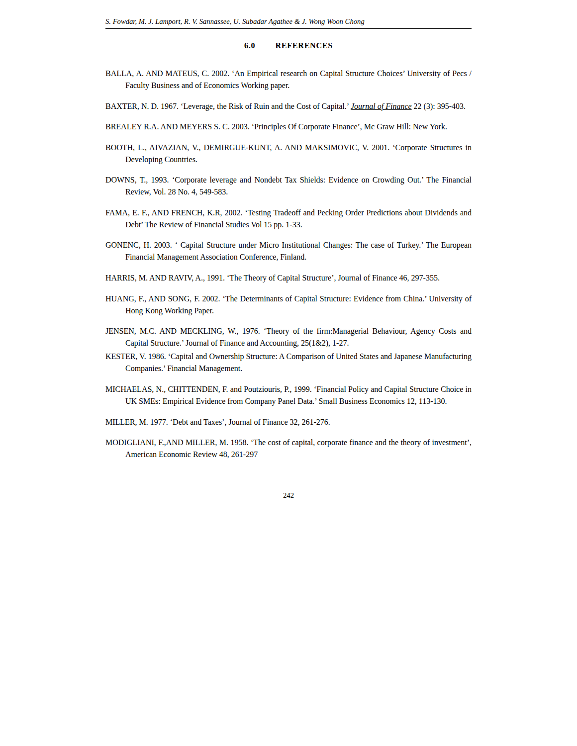S. Fowdar, M. J. Lamport, R. V. Sannassee, U. Subadar Agathee & J. Wong Woon Chong
6.0 REFERENCES
BALLA, A. AND MATEUS, C. 2002. ‘An Empirical research on Capital Structure Choices’ University of Pecs / Faculty Business and of Economics Working paper.
BAXTER, N. D. 1967. ‘Leverage, the Risk of Ruin and the Cost of Capital.’ Journal of Finance 22 (3): 395-403.
BREALEY R.A. AND MEYERS S. C. 2003. ‘Principles Of Corporate Finance’, Mc Graw Hill: New York.
BOOTH, L., AIVAZIAN, V., DEMIRGUE-KUNT, A. AND MAKSIMOVIC, V. 2001. ‘Corporate Structures in Developing Countries.
DOWNS, T., 1993. ‘Corporate leverage and Nondebt Tax Shields: Evidence on Crowding Out.’ The Financial Review, Vol. 28 No. 4, 549-583.
FAMA, E. F., AND FRENCH, K.R, 2002. ‘Testing Tradeoff and Pecking Order Predictions about Dividends and Debt’ The Review of Financial Studies Vol 15 pp. 1-33.
GONENC, H. 2003. ‘ Capital Structure under Micro Institutional Changes: The case of Turkey.’ The European Financial Management Association Conference, Finland.
HARRIS, M. AND RAVIV, A., 1991. ‘The Theory of Capital Structure’, Journal of Finance 46, 297-355.
HUANG, F., AND SONG, F. 2002. ‘The Determinants of Capital Structure: Evidence from China.’ University of Hong Kong Working Paper.
JENSEN, M.C. AND MECKLING, W., 1976. ‘Theory of the firm:Managerial Behaviour, Agency Costs and Capital Structure.’ Journal of Finance and Accounting, 25(1&2), 1-27.
KESTER, V. 1986. ‘Capital and Ownership Structure: A Comparison of United States and Japanese Manufacturing Companies.’ Financial Management.
MICHAELAS, N., CHITTENDEN, F. and Poutziouris, P., 1999. ‘Financial Policy and Capital Structure Choice in UK SMEs: Empirical Evidence from Company Panel Data.’ Small Business Economics 12, 113-130.
MILLER, M. 1977. ‘Debt and Taxes’, Journal of Finance 32, 261-276.
MODIGLIANI, F.,AND MILLER, M. 1958. ‘The cost of capital, corporate finance and the theory of investment’, American Economic Review 48, 261-297
242